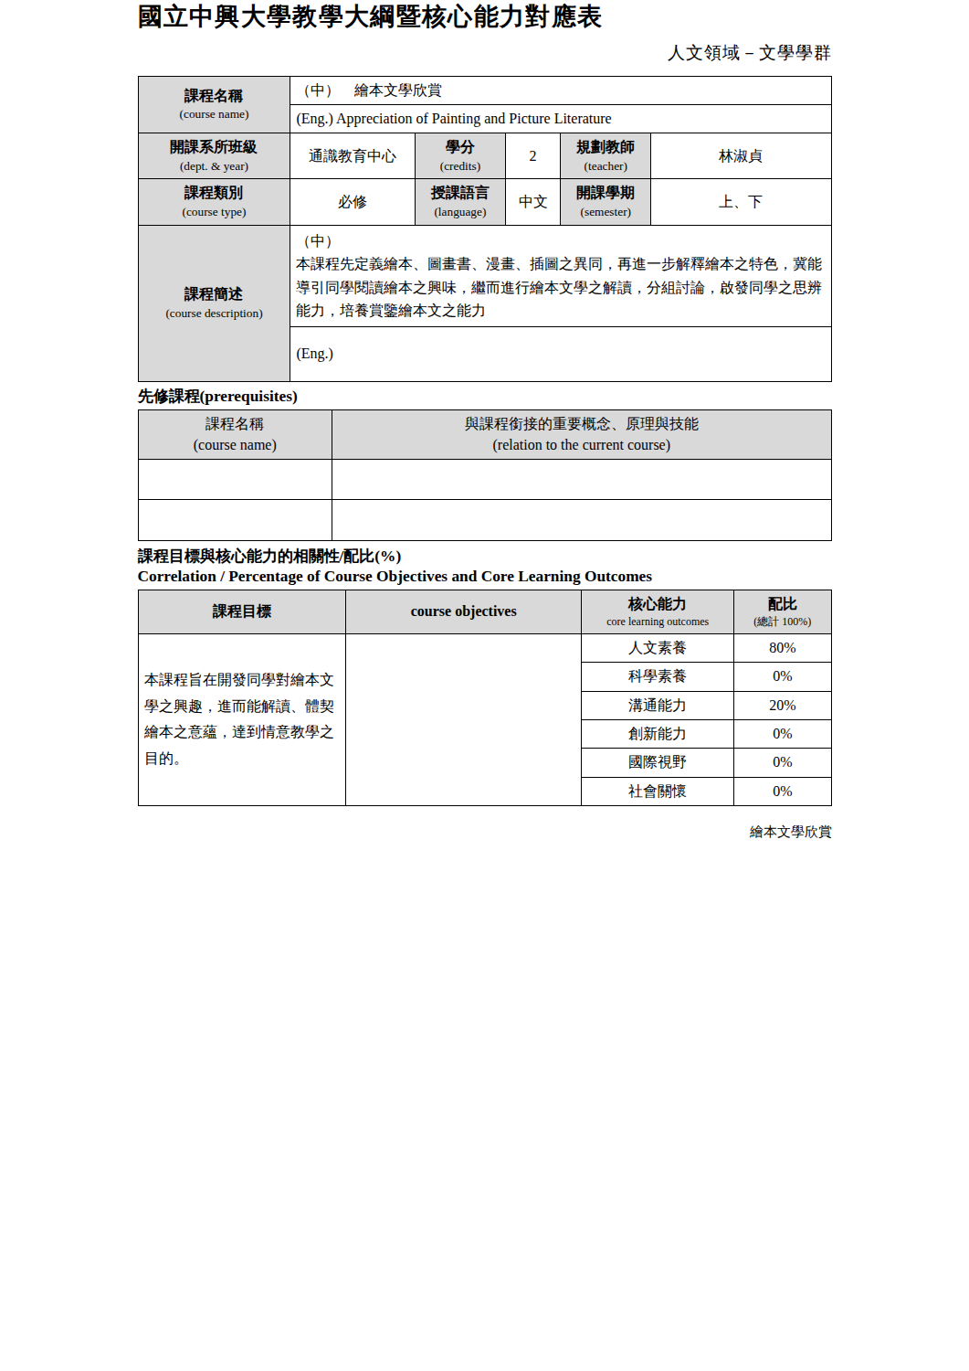國立中興大學教學大綱暨核心能力對應表
人文領域－文學學群
| 課程名稱 (course name) | （中） 繪本文學欣賞 |
| (Eng.) Appreciation of Painting and Picture Literature |
| 開課系所班級 (dept. & year) | 通識教育中心 | 學分 (credits) | 2 | 規劃教師 (teacher) | 林淑貞 |
| 課程類別 (course type) | 必修 | 授課語言 (language) | 中文 | 開課學期 (semester) | 上、下 |
| 課程簡述 (course description) | （中） 本課程先定義繪本、圖畫書、漫畫、插圖之異同，再進一步解釋繪本之特色，冀能導引同學閱讀繪本之興味，繼而進行繪本文學之解讀，分組討論，啟發同學之思辨能力，培養賞鑒繪本文之能力 |
| (Eng.) |
先修課程(prerequisites)
| 課程名稱 (course name) | 與課程銜接的重要概念、原理與技能 (relation to the current course) |
課程目標與核心能力的相關性/配比(%)
Correlation / Percentage of Course Objectives and Core Learning Outcomes
| 課程目標 | course objectives | 核心能力 core learning outcomes | 配比 (總計 100%) |
| 本課程旨在開發同學對繪本文學之興趣，進而能解讀、體契繪本之意蘊，達到情意教學之目的。 | | 人文素養 | 80% |
| 科學素養 | 0% |
| 溝通能力 | 20% |
| 創新能力 | 0% |
| 國際視野 | 0% |
| 社會關懷 | 0% |
繪本文學欣賞